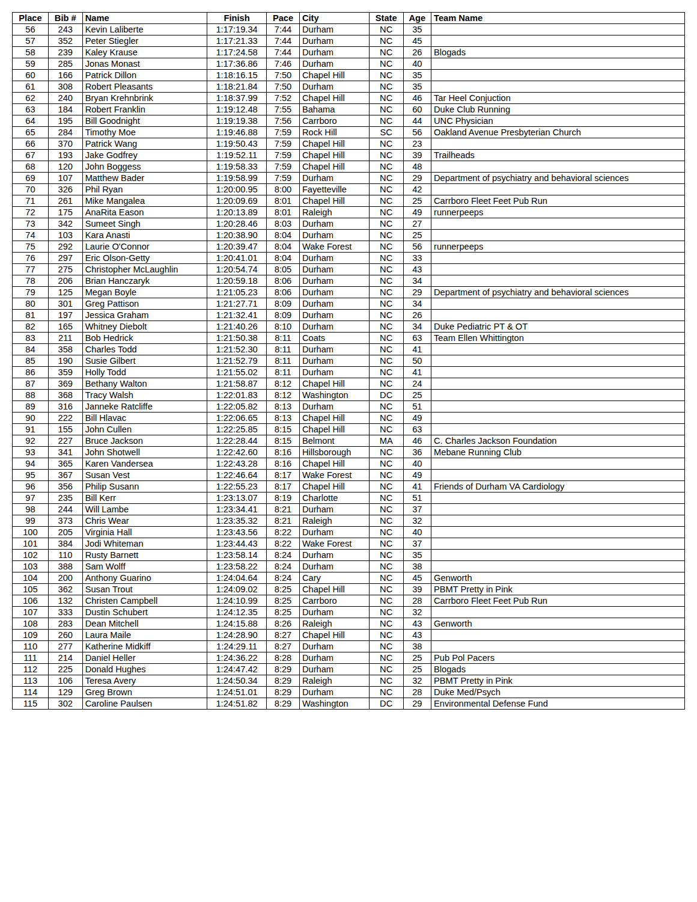| Place | Bib # | Name | Finish | Pace | City | State | Age | Team Name |
| --- | --- | --- | --- | --- | --- | --- | --- | --- |
| 56 | 243 | Kevin Laliberte | 1:17:19.34 | 7:44 | Durham | NC | 35 | |
| 57 | 352 | Peter Stiegler | 1:17:21.33 | 7:44 | Durham | NC | 45 | |
| 58 | 239 | Kaley Krause | 1:17:24.58 | 7:44 | Durham | NC | 26 | Blogads |
| 59 | 285 | Jonas Monast | 1:17:36.86 | 7:46 | Durham | NC | 40 | |
| 60 | 166 | Patrick Dillon | 1:18:16.15 | 7:50 | Chapel Hill | NC | 35 | |
| 61 | 308 | Robert Pleasants | 1:18:21.84 | 7:50 | Durham | NC | 35 | |
| 62 | 240 | Bryan Krehnbrink | 1:18:37.99 | 7:52 | Chapel Hill | NC | 46 | Tar Heel Conjuction |
| 63 | 184 | Robert Franklin | 1:19:12.48 | 7:55 | Bahama | NC | 60 | Duke Club Running |
| 64 | 195 | Bill Goodnight | 1:19:19.38 | 7:56 | Carrboro | NC | 44 | UNC Physician |
| 65 | 284 | Timothy Moe | 1:19:46.88 | 7:59 | Rock Hill | SC | 56 | Oakland Avenue Presbyterian Church |
| 66 | 370 | Patrick Wang | 1:19:50.43 | 7:59 | Chapel Hill | NC | 23 | |
| 67 | 193 | Jake Godfrey | 1:19:52.11 | 7:59 | Chapel Hill | NC | 39 | Trailheads |
| 68 | 120 | John Boggess | 1:19:58.33 | 7:59 | Chapel Hill | NC | 48 | |
| 69 | 107 | Matthew Bader | 1:19:58.99 | 7:59 | Durham | NC | 29 | Department of psychiatry and behavioral sciences |
| 70 | 326 | Phil Ryan | 1:20:00.95 | 8:00 | Fayetteville | NC | 42 | |
| 71 | 261 | Mike Mangalea | 1:20:09.69 | 8:01 | Chapel Hill | NC | 25 | Carrboro Fleet Feet Pub Run |
| 72 | 175 | AnaRita Eason | 1:20:13.89 | 8:01 | Raleigh | NC | 49 | runnerpeeps |
| 73 | 342 | Sumeet Singh | 1:20:28.46 | 8:03 | Durham | NC | 27 | |
| 74 | 103 | Kara Anasti | 1:20:38.90 | 8:04 | Durham | NC | 25 | |
| 75 | 292 | Laurie O'Connor | 1:20:39.47 | 8:04 | Wake Forest | NC | 56 | runnerpeeps |
| 76 | 297 | Eric Olson-Getty | 1:20:41.01 | 8:04 | Durham | NC | 33 | |
| 77 | 275 | Christopher McLaughlin | 1:20:54.74 | 8:05 | Durham | NC | 43 | |
| 78 | 206 | Brian Hanczaryk | 1:20:59.18 | 8:06 | Durham | NC | 34 | |
| 79 | 125 | Megan Boyle | 1:21:05.23 | 8:06 | Durham | NC | 29 | Department of psychiatry and behavioral sciences |
| 80 | 301 | Greg Pattison | 1:21:27.71 | 8:09 | Durham | NC | 34 | |
| 81 | 197 | Jessica Graham | 1:21:32.41 | 8:09 | Durham | NC | 26 | |
| 82 | 165 | Whitney Diebolt | 1:21:40.26 | 8:10 | Durham | NC | 34 | Duke Pediatric PT & OT |
| 83 | 211 | Bob Hedrick | 1:21:50.38 | 8:11 | Coats | NC | 63 | Team Ellen Whittington |
| 84 | 358 | Charles Todd | 1:21:52.30 | 8:11 | Durham | NC | 41 | |
| 85 | 190 | Susie Gilbert | 1:21:52.79 | 8:11 | Durham | NC | 50 | |
| 86 | 359 | Holly Todd | 1:21:55.02 | 8:11 | Durham | NC | 41 | |
| 87 | 369 | Bethany Walton | 1:21:58.87 | 8:12 | Chapel Hill | NC | 24 | |
| 88 | 368 | Tracy Walsh | 1:22:01.83 | 8:12 | Washington | DC | 25 | |
| 89 | 316 | Janneke Ratcliffe | 1:22:05.82 | 8:13 | Durham | NC | 51 | |
| 90 | 222 | Bill Hlavac | 1:22:06.65 | 8:13 | Chapel Hill | NC | 49 | |
| 91 | 155 | John Cullen | 1:22:25.85 | 8:15 | Chapel Hill | NC | 63 | |
| 92 | 227 | Bruce Jackson | 1:22:28.44 | 8:15 | Belmont | MA | 46 | C. Charles Jackson Foundation |
| 93 | 341 | John Shotwell | 1:22:42.60 | 8:16 | Hillsborough | NC | 36 | Mebane Running Club |
| 94 | 365 | Karen Vandersea | 1:22:43.28 | 8:16 | Chapel Hill | NC | 40 | |
| 95 | 367 | Susan Vest | 1:22:46.64 | 8:17 | Wake Forest | NC | 49 | |
| 96 | 356 | Philip Susann | 1:22:55.23 | 8:17 | Chapel Hill | NC | 41 | Friends of Durham VA Cardiology |
| 97 | 235 | Bill Kerr | 1:23:13.07 | 8:19 | Charlotte | NC | 51 | |
| 98 | 244 | Will Lambe | 1:23:34.41 | 8:21 | Durham | NC | 37 | |
| 99 | 373 | Chris Wear | 1:23:35.32 | 8:21 | Raleigh | NC | 32 | |
| 100 | 205 | Virginia Hall | 1:23:43.56 | 8:22 | Durham | NC | 40 | |
| 101 | 384 | Jodi Whiteman | 1:23:44.43 | 8:22 | Wake Forest | NC | 37 | |
| 102 | 110 | Rusty Barnett | 1:23:58.14 | 8:24 | Durham | NC | 35 | |
| 103 | 388 | Sam Wolff | 1:23:58.22 | 8:24 | Durham | NC | 38 | |
| 104 | 200 | Anthony Guarino | 1:24:04.64 | 8:24 | Cary | NC | 45 | Genworth |
| 105 | 362 | Susan Trout | 1:24:09.02 | 8:25 | Chapel Hill | NC | 39 | PBMT Pretty in Pink |
| 106 | 132 | Christen Campbell | 1:24:10.99 | 8:25 | Carrboro | NC | 28 | Carrboro Fleet Feet Pub Run |
| 107 | 333 | Dustin Schubert | 1:24:12.35 | 8:25 | Durham | NC | 32 | |
| 108 | 283 | Dean Mitchell | 1:24:15.88 | 8:26 | Raleigh | NC | 43 | Genworth |
| 109 | 260 | Laura Maile | 1:24:28.90 | 8:27 | Chapel Hill | NC | 43 | |
| 110 | 277 | Katherine Midkiff | 1:24:29.11 | 8:27 | Durham | NC | 38 | |
| 111 | 214 | Daniel Heller | 1:24:36.22 | 8:28 | Durham | NC | 25 | Pub Pol Pacers |
| 112 | 225 | Donald Hughes | 1:24:47.42 | 8:29 | Durham | NC | 25 | Blogads |
| 113 | 106 | Teresa Avery | 1:24:50.34 | 8:29 | Raleigh | NC | 32 | PBMT Pretty in Pink |
| 114 | 129 | Greg Brown | 1:24:51.01 | 8:29 | Durham | NC | 28 | Duke Med/Psych |
| 115 | 302 | Caroline Paulsen | 1:24:51.82 | 8:29 | Washington | DC | 29 | Environmental Defense Fund |